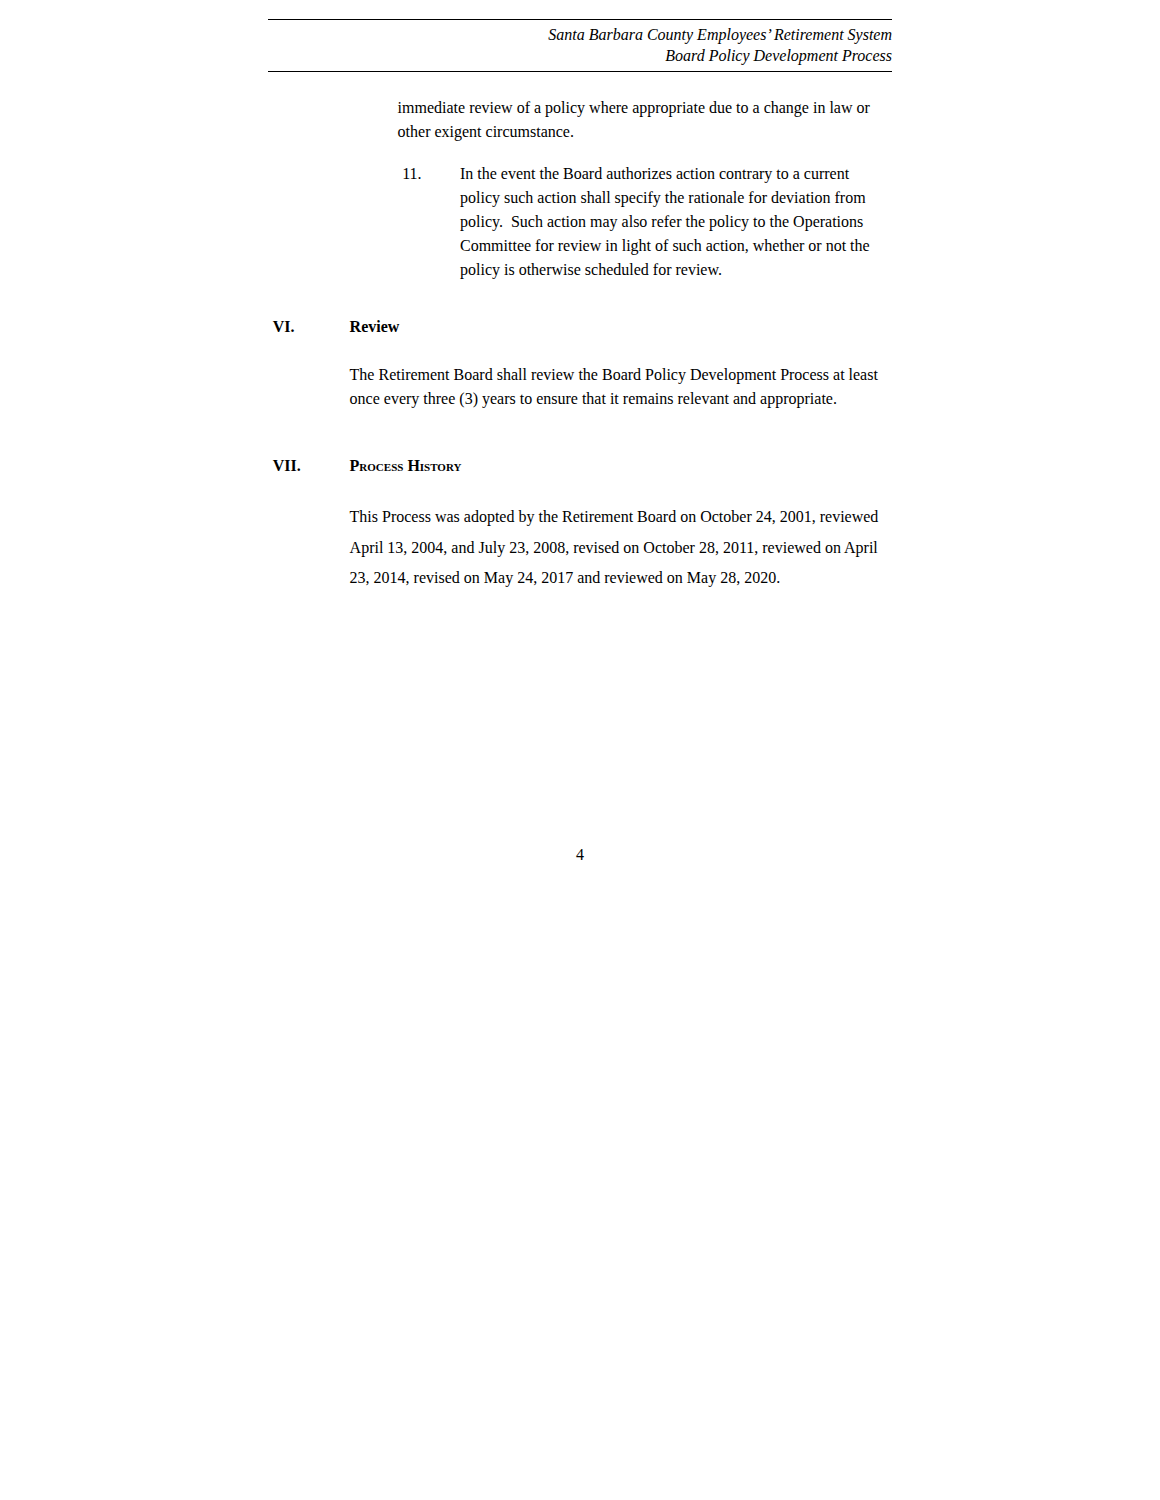Santa Barbara County Employees’ Retirement System Board Policy Development Process
immediate review of a policy where appropriate due to a change in law or other exigent circumstance.
11. In the event the Board authorizes action contrary to a current policy such action shall specify the rationale for deviation from policy. Such action may also refer the policy to the Operations Committee for review in light of such action, whether or not the policy is otherwise scheduled for review.
VI. Review
The Retirement Board shall review the Board Policy Development Process at least once every three (3) years to ensure that it remains relevant and appropriate.
VII. Process History
This Process was adopted by the Retirement Board on October 24, 2001, reviewed April 13, 2004, and July 23, 2008, revised on October 28, 2011, reviewed on April 23, 2014, revised on May 24, 2017 and reviewed on May 28, 2020.
4